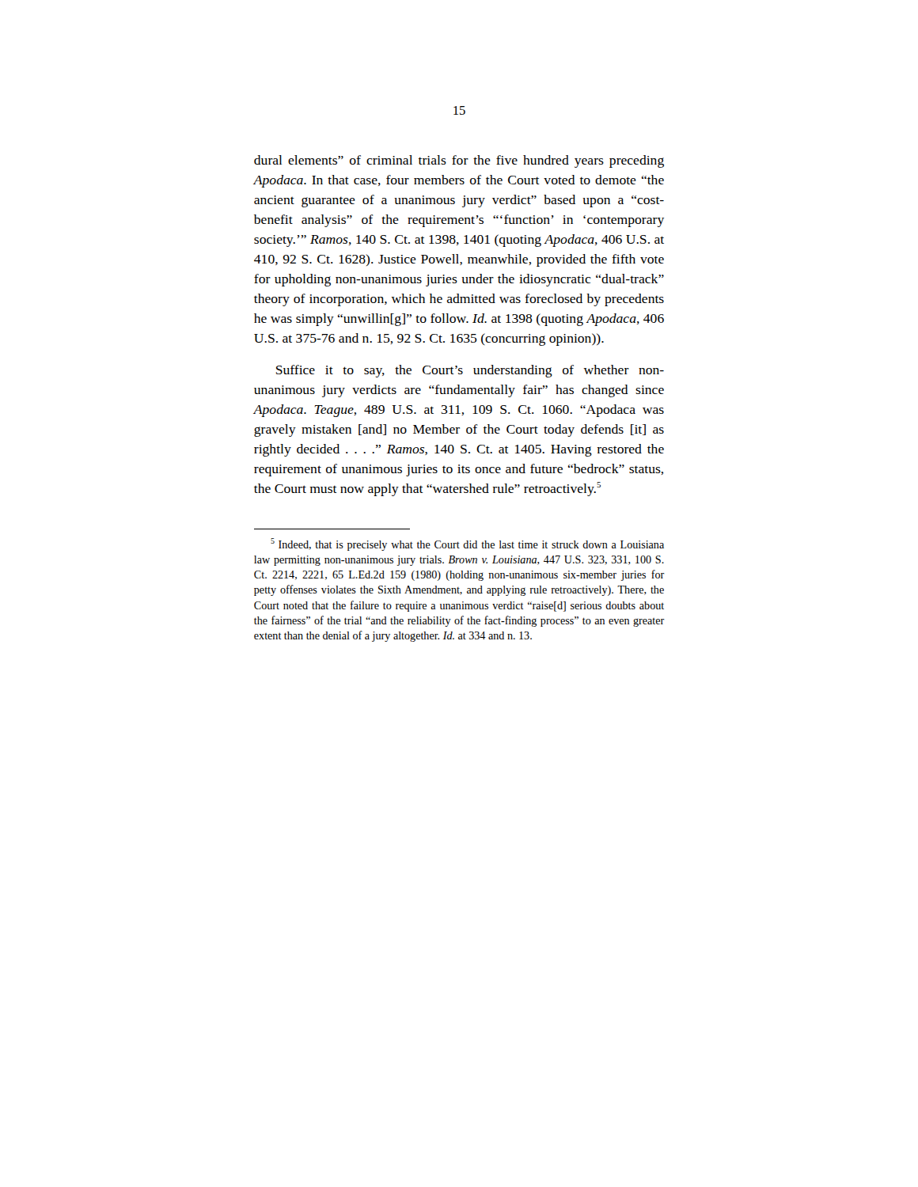15
dural elements” of criminal trials for the five hundred years preceding Apodaca. In that case, four members of the Court voted to demote “the ancient guarantee of a unanimous jury verdict” based upon a “cost-benefit analysis” of the requirement’s “‘function’ in ‘contemporary society.’” Ramos, 140 S. Ct. at 1398, 1401 (quoting Apodaca, 406 U.S. at 410, 92 S. Ct. 1628). Justice Powell, meanwhile, provided the fifth vote for upholding non-unanimous juries under the idiosyncratic “dual-track” theory of incorporation, which he admitted was foreclosed by precedents he was simply “unwillin[g]” to follow. Id. at 1398 (quoting Apodaca, 406 U.S. at 375-76 and n. 15, 92 S. Ct. 1635 (concurring opinion)).
Suffice it to say, the Court’s understanding of whether non-unanimous jury verdicts are “fundamentally fair” has changed since Apodaca. Teague, 489 U.S. at 311, 109 S. Ct. 1060. “Apodaca was gravely mistaken [and] no Member of the Court today defends [it] as rightly decided . . . .” Ramos, 140 S. Ct. at 1405. Having restored the requirement of unanimous juries to its once and future “bedrock” status, the Court must now apply that “watershed rule” retroactively.5
5 Indeed, that is precisely what the Court did the last time it struck down a Louisiana law permitting non-unanimous jury trials. Brown v. Louisiana, 447 U.S. 323, 331, 100 S. Ct. 2214, 2221, 65 L.Ed.2d 159 (1980) (holding non-unanimous six-member juries for petty offenses violates the Sixth Amendment, and applying rule retroactively). There, the Court noted that the failure to require a unanimous verdict “raise[d] serious doubts about the fairness” of the trial “and the reliability of the fact-finding process” to an even greater extent than the denial of a jury altogether. Id. at 334 and n. 13.